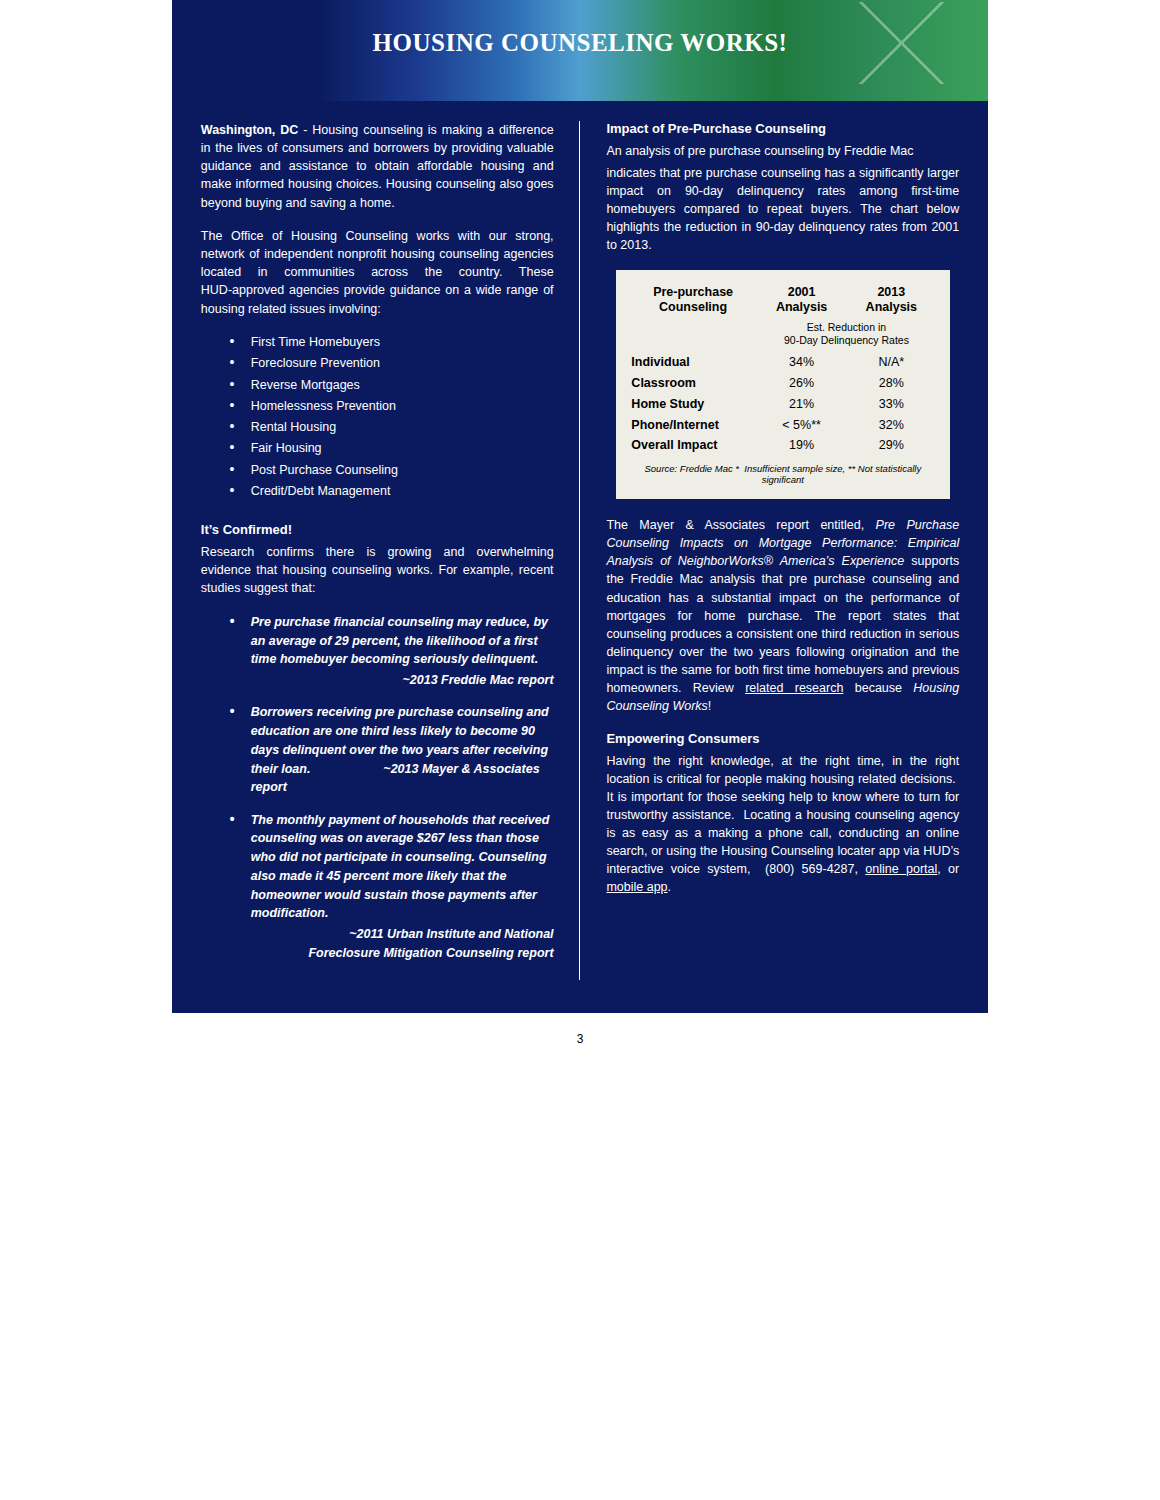HOUSING COUNSELING WORKS!
Washington, DC ‑ Housing counseling is making a difference in the lives of consumers and borrowers by providing valuable guidance and assistance to obtain affordable housing and make informed housing choices. Housing counseling also goes beyond buying and saving a home.
The Office of Housing Counseling works with our strong, network of independent nonprofit housing counseling agencies located in communities across the country. These HUD‑approved agencies provide guidance on a wide range of housing related issues involving:
First Time Homebuyers
Foreclosure Prevention
Reverse Mortgages
Homelessness Prevention
Rental Housing
Fair Housing
Post Purchase Counseling
Credit/Debt Management
It’s Confirmed!
Research confirms there is growing and overwhelming evidence that housing counseling works. For example, recent studies suggest that:
Pre purchase financial counseling may reduce, by an average of 29 percent, the likelihood of a first time homebuyer becoming seriously delinquent. ~2013 Freddie Mac report
Borrowers receiving pre purchase counseling and education are one third less likely to become 90 days delinquent over the two years after receiving their loan. ~2013 Mayer & Associates report
The monthly payment of households that received counseling was on average $267 less than those who did not participate in counseling. Counseling also made it 45 percent more likely that the homeowner would sustain those payments after modification. ~2011 Urban Institute and National
Foreclosure Mitigation Counseling report
Impact of Pre‑Purchase Counseling
An analysis of pre purchase counseling by Freddie Mac
indicates that pre purchase counseling has a significantly larger impact on 90‑day delinquency rates among first‑time homebuyers compared to repeat buyers. The chart below highlights the reduction in 90-day delinquency rates from 2001 to 2013.
| Pre-purchase Counseling | 2001 Analysis | 2013 Analysis |
| --- | --- | --- |
| | Est. Reduction in 90-Day Delinquency Rates |
| Individual | 34% | N/A* |
| Classroom | 26% | 28% |
| Home Study | 21% | 33% |
| Phone/Internet | < 5%** | 32% |
| Overall Impact | 19% | 29% |
Source: Freddie Mac * Insufficient sample size, ** Not statistically significant
The Mayer & Associates report entitled, Pre Purchase Counseling Impacts on Mortgage Performance: Empirical Analysis of NeighborWorks® America’s Experience supports the Freddie Mac analysis that pre purchase counseling and education has a substantial impact on the performance of mortgages for home purchase. The report states that counseling produces a consistent one third reduction in serious delinquency over the two years following origination and the impact is the same for both first time homebuyers and previous homeowners. Review related research because Housing Counseling Works!
Empowering Consumers
Having the right knowledge, at the right time, in the right location is critical for people making housing related decisions. It is important for those seeking help to know where to turn for trustworthy assistance. Locating a housing counseling agency is as easy as a making a phone call, conducting an online search, or using the Housing Counseling locater app via HUD’s interactive voice system, (800) 569‑4287, online portal, or mobile app.
3